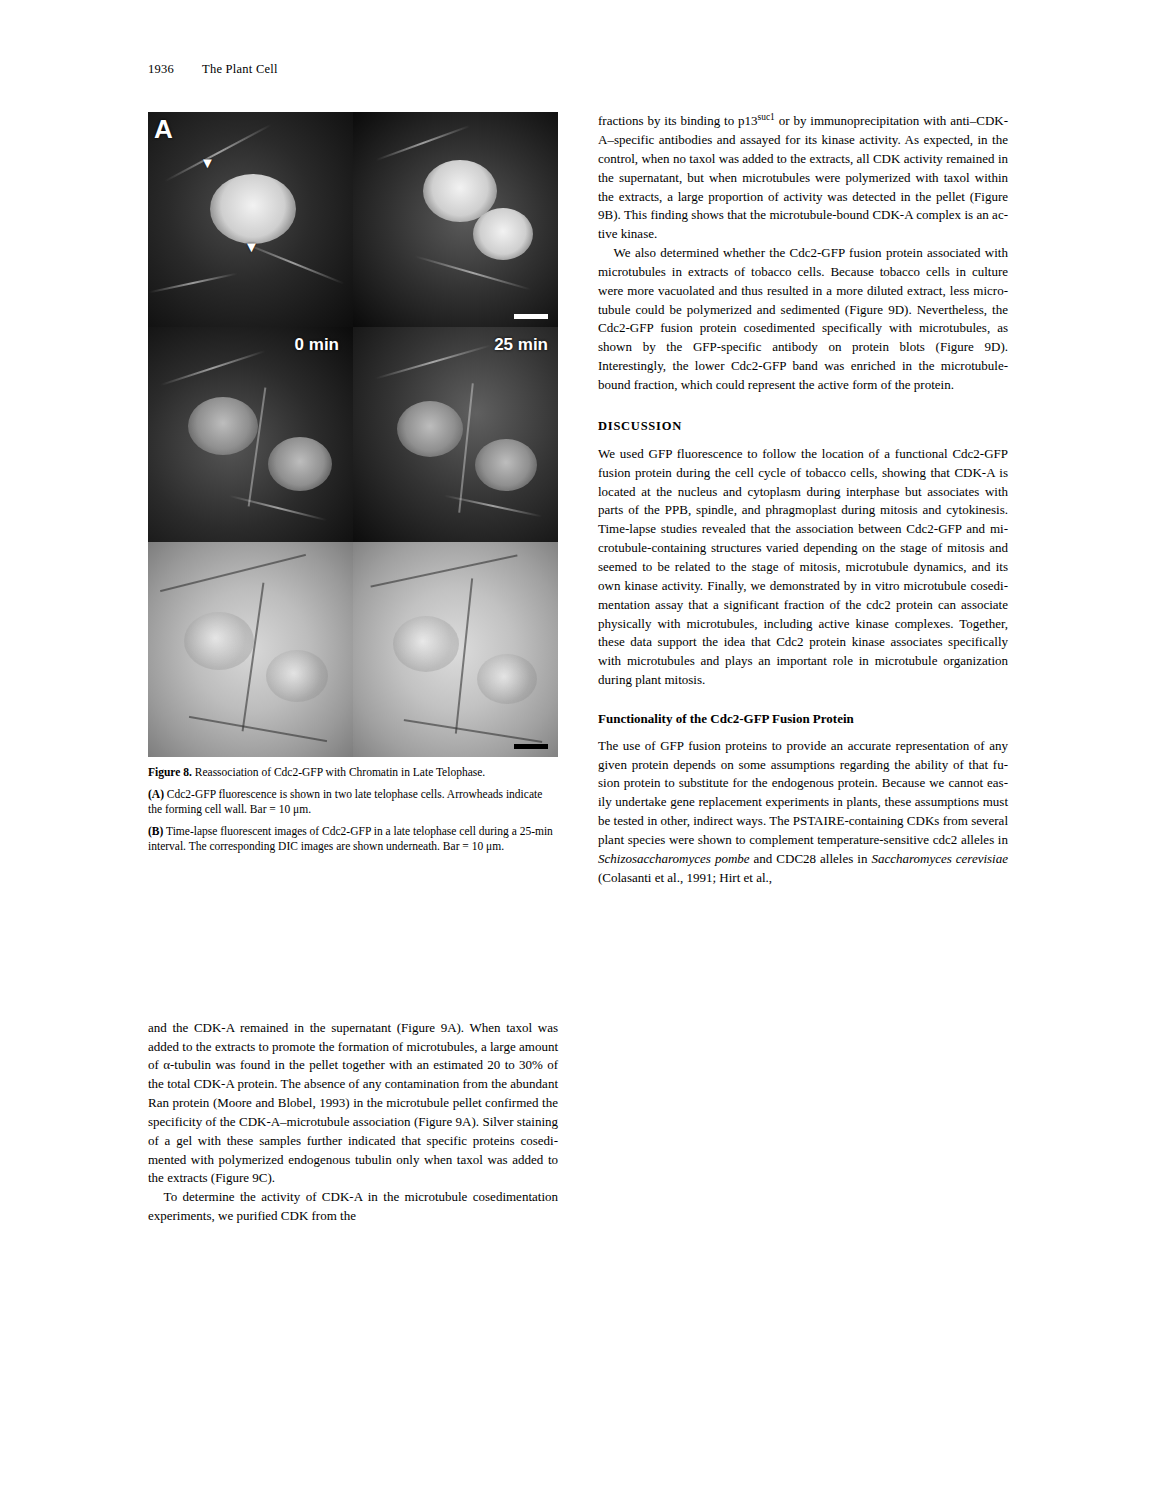1936 The Plant Cell
A
▼ ▼
0 min
25 min
Figure 8. Reassociation of Cdc2-GFP with Chromatin in Late Telophase.
(A) Cdc2-GFP fluorescence is shown in two late telophase cells. Arrowheads indicate the forming cell wall. Bar = 10 μm.
(B) Time-lapse fluorescent images of Cdc2-GFP in a late telophase cell during a 25-min interval. The corresponding DIC images are shown underneath. Bar = 10 μm.
and the CDK-A remained in the supernatant (Figure 9A). When taxol was added to the extracts to promote the formation of microtubules, a large amount of α-tubulin was found in the pellet together with an estimated 20 to 30% of the total CDK-A protein. The absence of any contamination from the abundant Ran protein (Moore and Blobel, 1993) in the microtubule pellet confirmed the specificity of the CDK-A–microtubule association (Figure 9A). Silver staining of a gel with these samples further indicated that specific proteins cosedimented with polymerized endogenous tubulin only when taxol was added to the extracts (Figure 9C).
To determine the activity of CDK-A in the microtubule cosedimentation experiments, we purified CDK from the
fractions by its binding to p13suc1 or by immunoprecipitation with anti–CDK-A–specific antibodies and assayed for its kinase activity. As expected, in the control, when no taxol was added to the extracts, all CDK activity remained in the supernatant, but when microtubules were polymerized with taxol within the extracts, a large proportion of activity was detected in the pellet (Figure 9B). This finding shows that the microtubule-bound CDK-A complex is an active kinase.
We also determined whether the Cdc2-GFP fusion protein associated with microtubules in extracts of tobacco cells. Because tobacco cells in culture were more vacuolated and thus resulted in a more diluted extract, less microtubule could be polymerized and sedimented (Figure 9D). Nevertheless, the Cdc2-GFP fusion protein cosedimented specifically with microtubules, as shown by the GFP-specific antibody on protein blots (Figure 9D). Interestingly, the lower Cdc2-GFP band was enriched in the microtubule-bound fraction, which could represent the active form of the protein.
Discussion
We used GFP fluorescence to follow the location of a functional Cdc2-GFP fusion protein during the cell cycle of tobacco cells, showing that CDK-A is located at the nucleus and cytoplasm during interphase but associates with parts of the PPB, spindle, and phragmoplast during mitosis and cytokinesis. Time-lapse studies revealed that the association between Cdc2-GFP and microtubule-containing structures varied depending on the stage of mitosis and seemed to be related to the stage of mitosis, microtubule dynamics, and its own kinase activity. Finally, we demonstrated by in vitro microtubule cosedimentation assay that a significant fraction of the cdc2 protein can associate physically with microtubules, including active kinase complexes. Together, these data support the idea that Cdc2 protein kinase associates specifically with microtubules and plays an important role in microtubule organization during plant mitosis.
Functionality of the Cdc2-GFP Fusion Protein
The use of GFP fusion proteins to provide an accurate representation of any given protein depends on some assumptions regarding the ability of that fusion protein to substitute for the endogenous protein. Because we cannot easily undertake gene replacement experiments in plants, these assumptions must be tested in other, indirect ways. The PSTAIRE-containing CDKs from several plant species were shown to complement temperature-sensitive cdc2 alleles in Schizosaccharomyces pombe and CDC28 alleles in Saccharomyces cerevisiae (Colasanti et al., 1991; Hirt et al.,